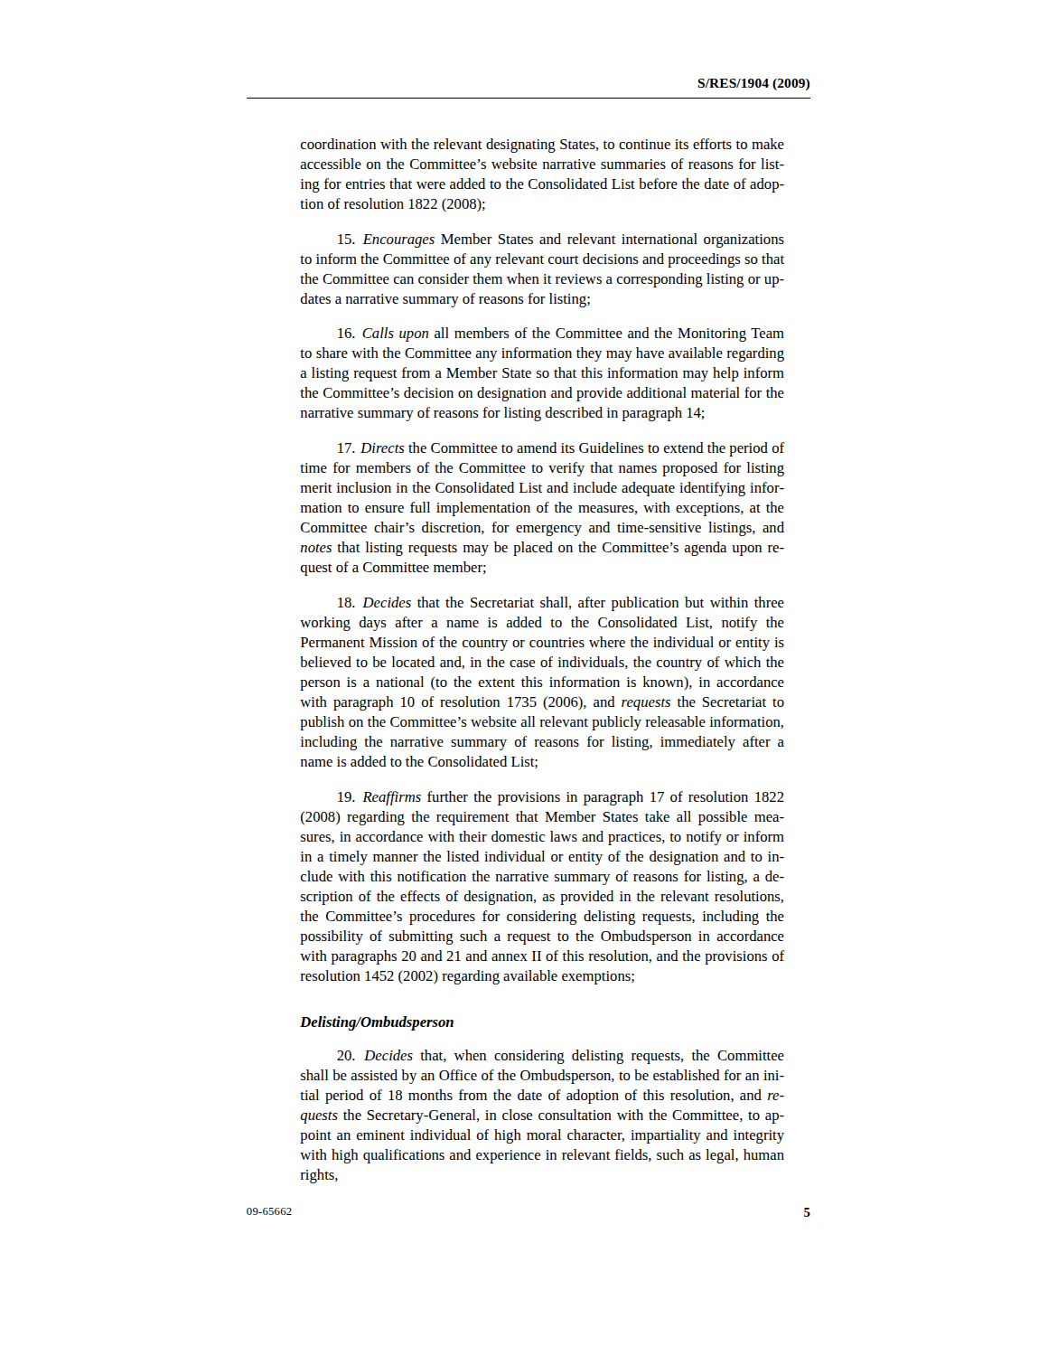S/RES/1904 (2009)
coordination with the relevant designating States, to continue its efforts to make accessible on the Committee’s website narrative summaries of reasons for listing for entries that were added to the Consolidated List before the date of adoption of resolution 1822 (2008);
15. Encourages Member States and relevant international organizations to inform the Committee of any relevant court decisions and proceedings so that the Committee can consider them when it reviews a corresponding listing or updates a narrative summary of reasons for listing;
16. Calls upon all members of the Committee and the Monitoring Team to share with the Committee any information they may have available regarding a listing request from a Member State so that this information may help inform the Committee’s decision on designation and provide additional material for the narrative summary of reasons for listing described in paragraph 14;
17. Directs the Committee to amend its Guidelines to extend the period of time for members of the Committee to verify that names proposed for listing merit inclusion in the Consolidated List and include adequate identifying information to ensure full implementation of the measures, with exceptions, at the Committee chair’s discretion, for emergency and time-sensitive listings, and notes that listing requests may be placed on the Committee’s agenda upon request of a Committee member;
18. Decides that the Secretariat shall, after publication but within three working days after a name is added to the Consolidated List, notify the Permanent Mission of the country or countries where the individual or entity is believed to be located and, in the case of individuals, the country of which the person is a national (to the extent this information is known), in accordance with paragraph 10 of resolution 1735 (2006), and requests the Secretariat to publish on the Committee’s website all relevant publicly releasable information, including the narrative summary of reasons for listing, immediately after a name is added to the Consolidated List;
19. Reaffirms further the provisions in paragraph 17 of resolution 1822 (2008) regarding the requirement that Member States take all possible measures, in accordance with their domestic laws and practices, to notify or inform in a timely manner the listed individual or entity of the designation and to include with this notification the narrative summary of reasons for listing, a description of the effects of designation, as provided in the relevant resolutions, the Committee’s procedures for considering delisting requests, including the possibility of submitting such a request to the Ombudsperson in accordance with paragraphs 20 and 21 and annex II of this resolution, and the provisions of resolution 1452 (2002) regarding available exemptions;
Delisting/Ombudsperson
20. Decides that, when considering delisting requests, the Committee shall be assisted by an Office of the Ombudsperson, to be established for an initial period of 18 months from the date of adoption of this resolution, and requests the Secretary-General, in close consultation with the Committee, to appoint an eminent individual of high moral character, impartiality and integrity with high qualifications and experience in relevant fields, such as legal, human rights,
09-65662 5